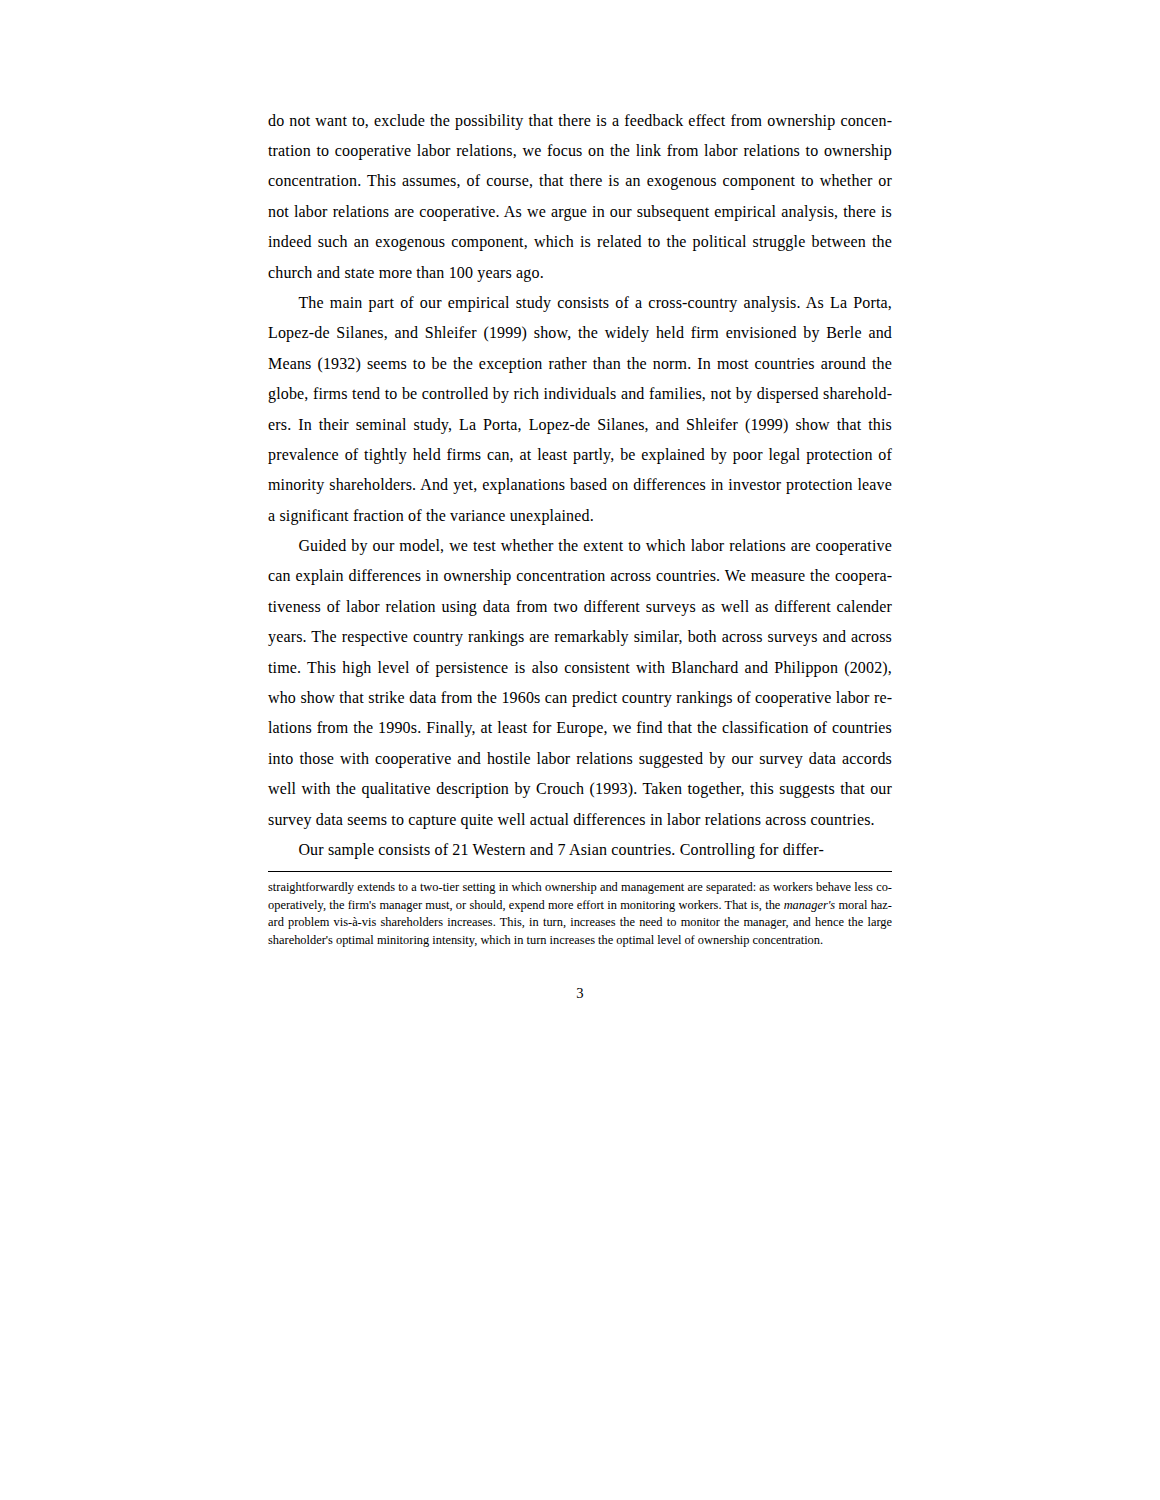do not want to, exclude the possibility that there is a feedback effect from ownership concentration to cooperative labor relations, we focus on the link from labor relations to ownership concentration. This assumes, of course, that there is an exogenous component to whether or not labor relations are cooperative. As we argue in our subsequent empirical analysis, there is indeed such an exogenous component, which is related to the political struggle between the church and state more than 100 years ago.
The main part of our empirical study consists of a cross-country analysis. As La Porta, Lopez-de Silanes, and Shleifer (1999) show, the widely held firm envisioned by Berle and Means (1932) seems to be the exception rather than the norm. In most countries around the globe, firms tend to be controlled by rich individuals and families, not by dispersed shareholders. In their seminal study, La Porta, Lopez-de Silanes, and Shleifer (1999) show that this prevalence of tightly held firms can, at least partly, be explained by poor legal protection of minority shareholders. And yet, explanations based on differences in investor protection leave a significant fraction of the variance unexplained.
Guided by our model, we test whether the extent to which labor relations are cooperative can explain differences in ownership concentration across countries. We measure the cooperativeness of labor relation using data from two different surveys as well as different calender years. The respective country rankings are remarkably similar, both across surveys and across time. This high level of persistence is also consistent with Blanchard and Philippon (2002), who show that strike data from the 1960s can predict country rankings of cooperative labor relations from the 1990s. Finally, at least for Europe, we find that the classification of countries into those with cooperative and hostile labor relations suggested by our survey data accords well with the qualitative description by Crouch (1993). Taken together, this suggests that our survey data seems to capture quite well actual differences in labor relations across countries.
Our sample consists of 21 Western and 7 Asian countries. Controlling for differ-
straightforwardly extends to a two-tier setting in which ownership and management are separated: as workers behave less cooperatively, the firm's manager must, or should, expend more effort in monitoring workers. That is, the manager's moral hazard problem vis-à-vis shareholders increases. This, in turn, increases the need to monitor the manager, and hence the large shareholder's optimal minitoring intensity, which in turn increases the optimal level of ownership concentration.
3